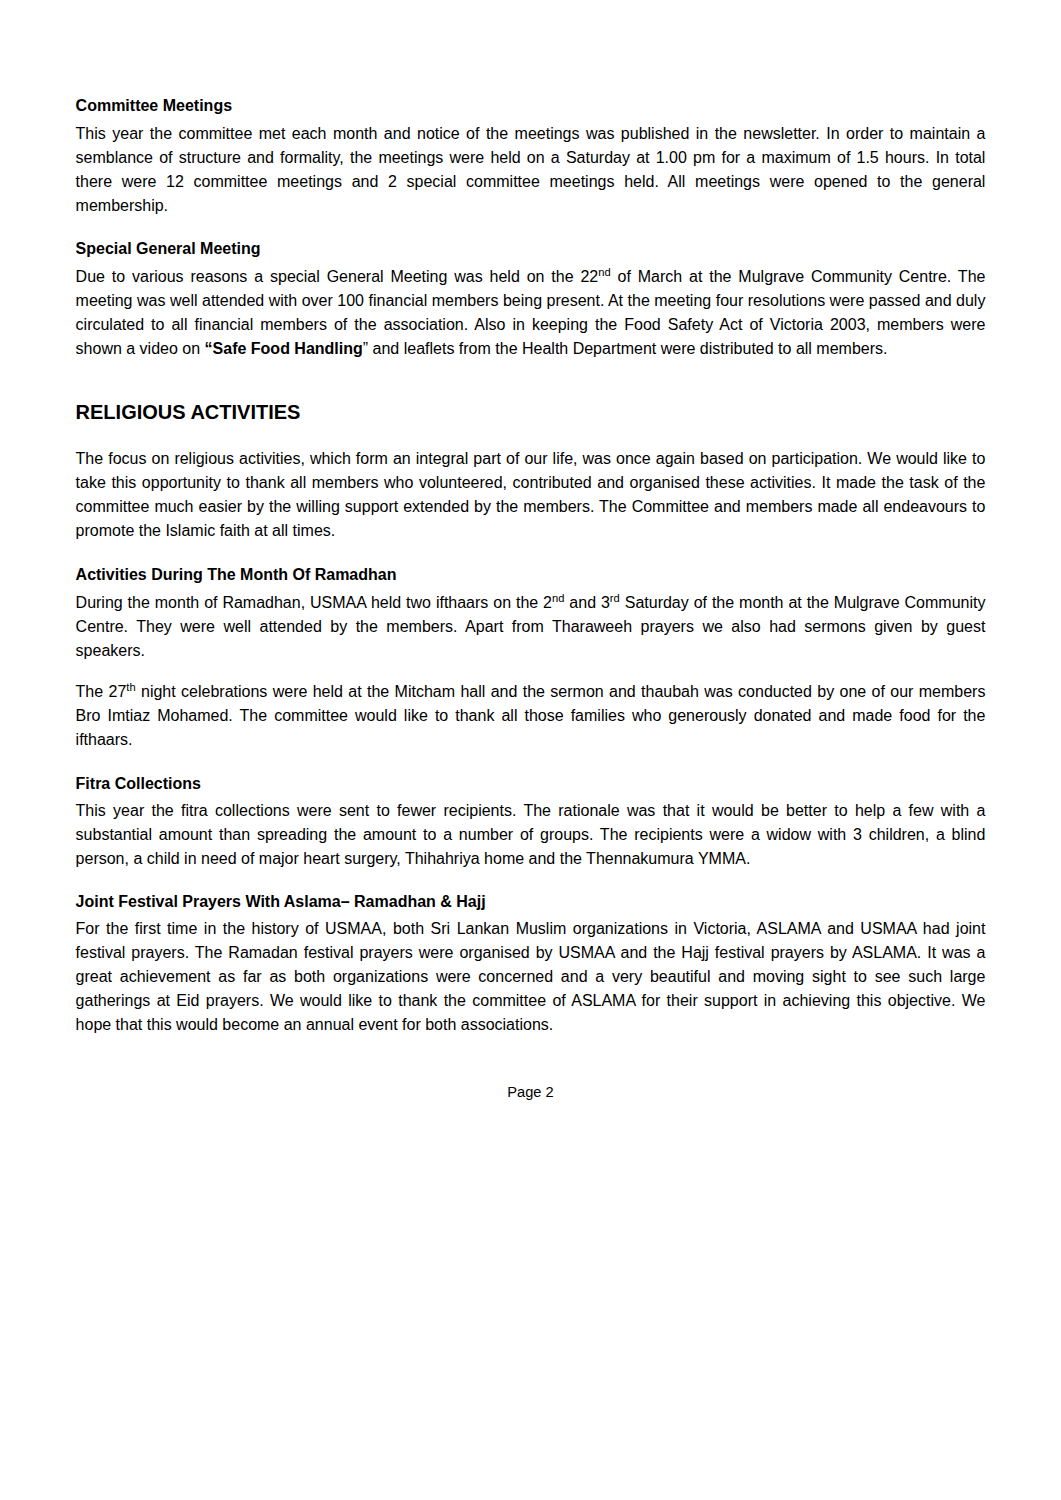Committee Meetings
This year the committee met each month and notice of the meetings was published in the newsletter. In order to maintain a semblance of structure and formality, the meetings were held on a Saturday at 1.00 pm for a maximum of 1.5 hours. In total there were 12 committee meetings and 2 special committee meetings held. All meetings were opened to the general membership.
Special General Meeting
Due to various reasons a special General Meeting was held on the 22nd of March at the Mulgrave Community Centre. The meeting was well attended with over 100 financial members being present. At the meeting four resolutions were passed and duly circulated to all financial members of the association. Also in keeping the Food Safety Act of Victoria 2003, members were shown a video on “Safe Food Handling” and leaflets from the Health Department were distributed to all members.
RELIGIOUS ACTIVITIES
The focus on religious activities, which form an integral part of our life, was once again based on participation. We would like to take this opportunity to thank all members who volunteered, contributed and organised these activities. It made the task of the committee much easier by the willing support extended by the members. The Committee and members made all endeavours to promote the Islamic faith at all times.
Activities During The Month Of Ramadhan
During the month of Ramadhan, USMAA held two ifthaars on the 2nd and 3rd Saturday of the month at the Mulgrave Community Centre. They were well attended by the members. Apart from Tharaweeh prayers we also had sermons given by guest speakers.
The 27th night celebrations were held at the Mitcham hall and the sermon and thaubah was conducted by one of our members Bro Imtiaz Mohamed. The committee would like to thank all those families who generously donated and made food for the ifthaars.
Fitra Collections
This year the fitra collections were sent to fewer recipients. The rationale was that it would be better to help a few with a substantial amount than spreading the amount to a number of groups. The recipients were a widow with 3 children, a blind person, a child in need of major heart surgery, Thihahriya home and the Thennakumura YMMA.
Joint Festival Prayers With Aslama– Ramadhan & Hajj
For the first time in the history of USMAA, both Sri Lankan Muslim organizations in Victoria, ASLAMA and USMAA had joint festival prayers. The Ramadan festival prayers were organised by USMAA and the Hajj festival prayers by ASLAMA. It was a great achievement as far as both organizations were concerned and a very beautiful and moving sight to see such large gatherings at Eid prayers. We would like to thank the committee of ASLAMA for their support in achieving this objective. We hope that this would become an annual event for both associations.
Page 2